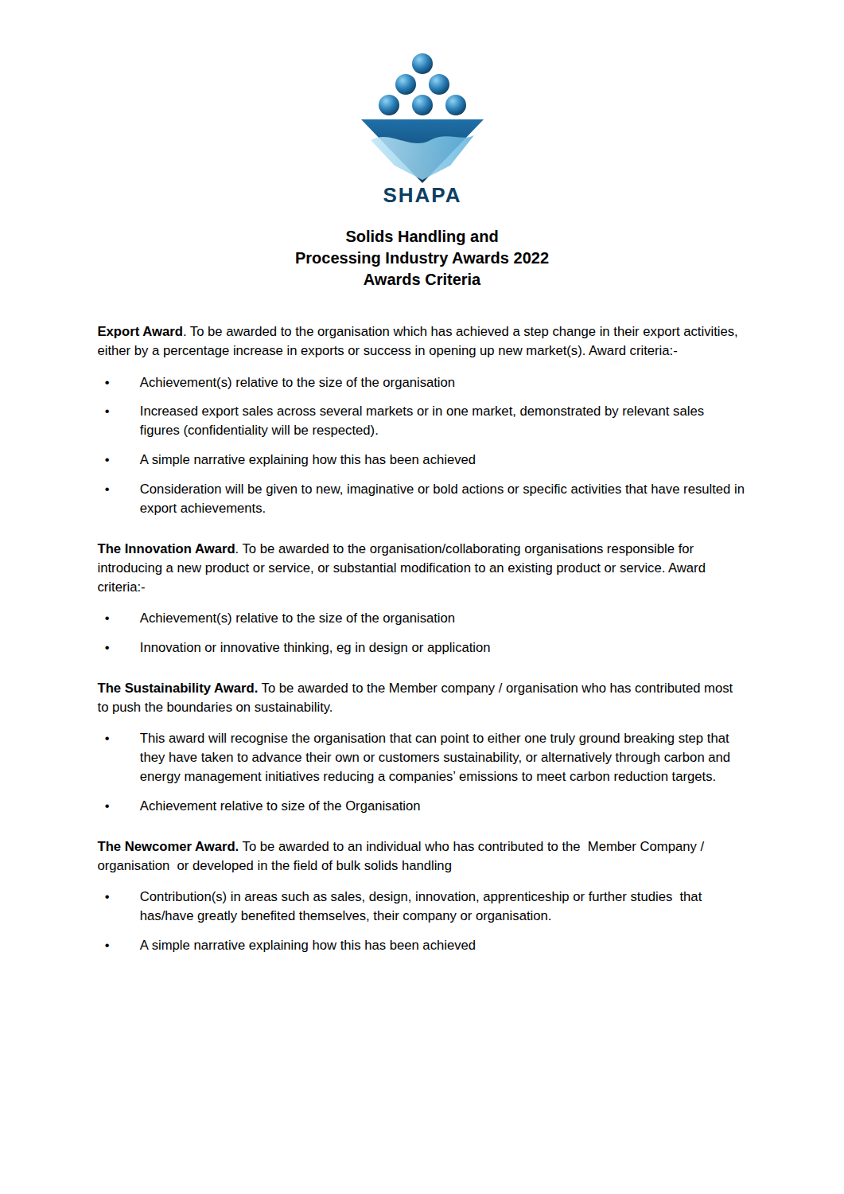SHAPA
Solids Handling and
Processing Industry Awards 2022
Awards Criteria
Export Award. To be awarded to the organisation which has achieved a step change in their export activities, either by a percentage increase in exports or success in opening up new market(s). Award criteria:-
Achievement(s) relative to the size of the organisation
Increased export sales across several markets or in one market, demonstrated by relevant sales figures (confidentiality will be respected).
A simple narrative explaining how this has been achieved
Consideration will be given to new, imaginative or bold actions or specific activities that have resulted in export achievements.
The Innovation Award. To be awarded to the organisation/collaborating organisations responsible for introducing a new product or service, or substantial modification to an existing product or service. Award criteria:-
Achievement(s) relative to the size of the organisation
Innovation or innovative thinking, eg in design or application
The Sustainability Award. To be awarded to the Member company / organisation who has contributed most to push the boundaries on sustainability.
This award will recognise the organisation that can point to either one truly ground breaking step that they have taken to advance their own or customers sustainability, or alternatively through carbon and energy management initiatives reducing a companies’ emissions to meet carbon reduction targets.
Achievement relative to size of the Organisation
The Newcomer Award. To be awarded to an individual who has contributed to the Member Company / organisation or developed in the field of bulk solids handling
Contribution(s) in areas such as sales, design, innovation, apprenticeship or further studies that has/have greatly benefited themselves, their company or organisation.
A simple narrative explaining how this has been achieved